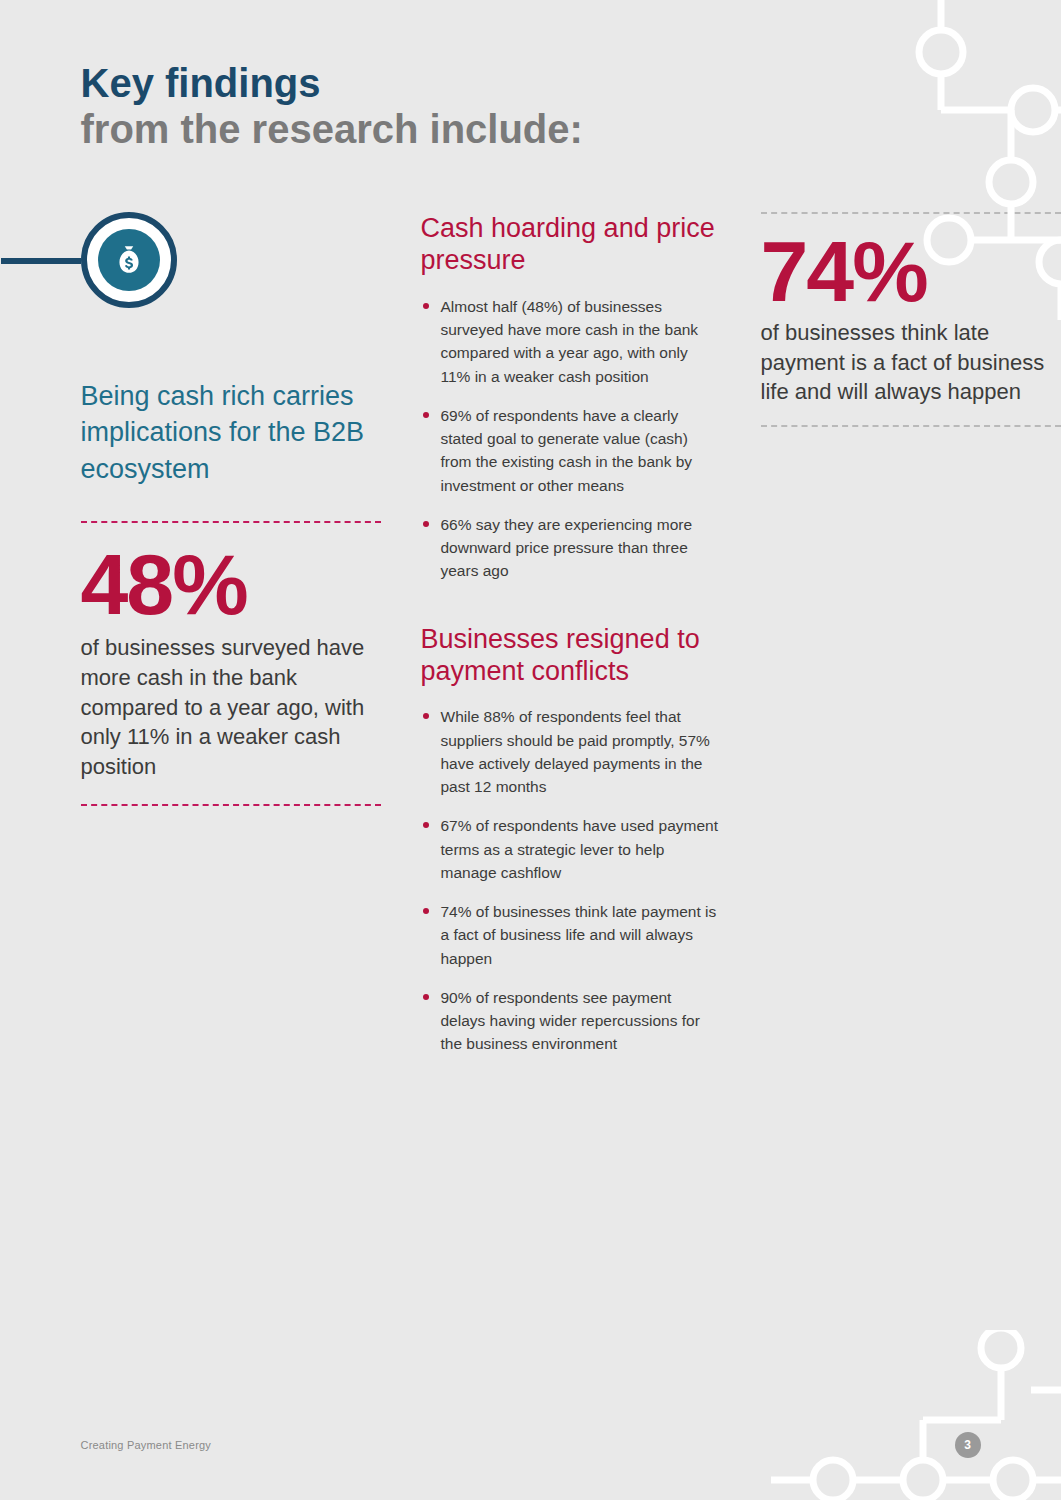Key findingsfrom the research include:
Being cash rich carries implications for the B2B ecosystem
48%
of businesses surveyed have more cash in the bank compared to a year ago, with only 11% in a weaker cash position
Cash hoarding and price pressure
Almost half (48%) of businesses surveyed have more cash in the bank compared with a year ago, with only 11% in a weaker cash position
69% of respondents have a clearly stated goal to generate value (cash) from the existing cash in the bank by investment or other means
66% say they are experiencing more downward price pressure than three years ago
Businesses resigned to payment conflicts
While 88% of respondents feel that suppliers should be paid promptly, 57% have actively delayed payments in the past 12 months
67% of respondents have used payment terms as a strategic lever to help manage cashflow
74% of businesses think late payment is a fact of business life and will always happen
90% of respondents see payment delays having wider repercussions for the business environment
74%
of businesses think late payment is a fact of business life and will always happen
Creating Payment Energy 3